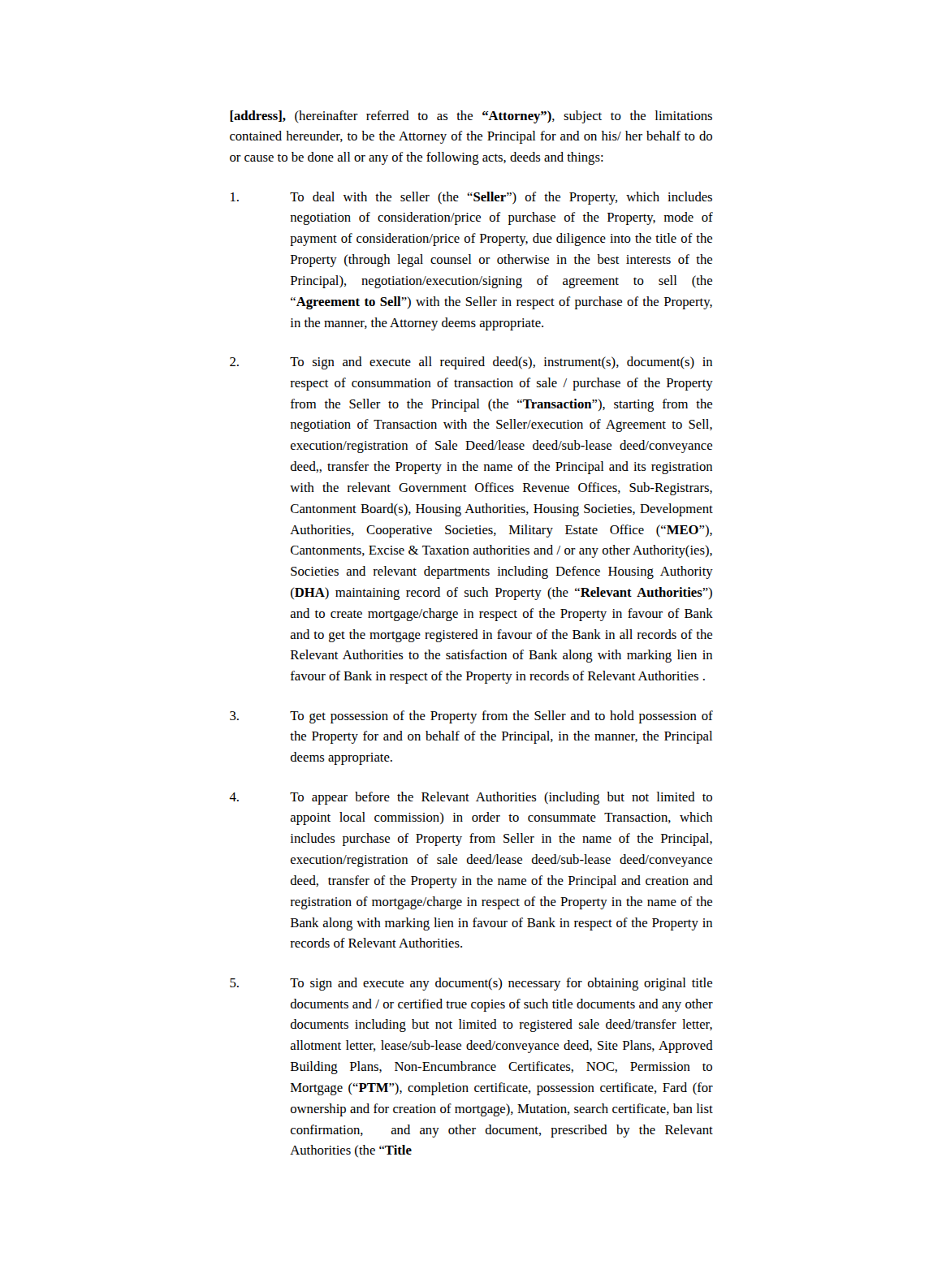[address], (hereinafter referred to as the “Attorney”), subject to the limitations contained hereunder, to be the Attorney of the Principal for and on his/ her behalf to do or cause to be done all or any of the following acts, deeds and things:
1. To deal with the seller (the “Seller”) of the Property, which includes negotiation of consideration/price of purchase of the Property, mode of payment of consideration/price of Property, due diligence into the title of the Property (through legal counsel or otherwise in the best interests of the Principal), negotiation/execution/signing of agreement to sell (the “Agreement to Sell”) with the Seller in respect of purchase of the Property, in the manner, the Attorney deems appropriate.
2. To sign and execute all required deed(s), instrument(s), document(s) in respect of consummation of transaction of sale / purchase of the Property from the Seller to the Principal (the “Transaction”), starting from the negotiation of Transaction with the Seller/execution of Agreement to Sell, execution/registration of Sale Deed/lease deed/sub-lease deed/conveyance deed,, transfer the Property in the name of the Principal and its registration with the relevant Government Offices Revenue Offices, Sub-Registrars, Cantonment Board(s), Housing Authorities, Housing Societies, Development Authorities, Cooperative Societies, Military Estate Office (“MEO”), Cantonments, Excise & Taxation authorities and / or any other Authority(ies), Societies and relevant departments including Defence Housing Authority (DHA) maintaining record of such Property (the “Relevant Authorities”) and to create mortgage/charge in respect of the Property in favour of Bank and to get the mortgage registered in favour of the Bank in all records of the Relevant Authorities to the satisfaction of Bank along with marking lien in favour of Bank in respect of the Property in records of Relevant Authorities .
3. To get possession of the Property from the Seller and to hold possession of the Property for and on behalf of the Principal, in the manner, the Principal deems appropriate.
4. To appear before the Relevant Authorities (including but not limited to appoint local commission) in order to consummate Transaction, which includes purchase of Property from Seller in the name of the Principal, execution/registration of sale deed/lease deed/sub-lease deed/conveyance deed, transfer of the Property in the name of the Principal and creation and registration of mortgage/charge in respect of the Property in the name of the Bank along with marking lien in favour of Bank in respect of the Property in records of Relevant Authorities.
5. To sign and execute any document(s) necessary for obtaining original title documents and / or certified true copies of such title documents and any other documents including but not limited to registered sale deed/transfer letter, allotment letter, lease/sub-lease deed/conveyance deed, Site Plans, Approved Building Plans, Non-Encumbrance Certificates, NOC, Permission to Mortgage (“PTM”), completion certificate, possession certificate, Fard (for ownership and for creation of mortgage), Mutation, search certificate, ban list confirmation, and any other document, prescribed by the Relevant Authorities (the “Title